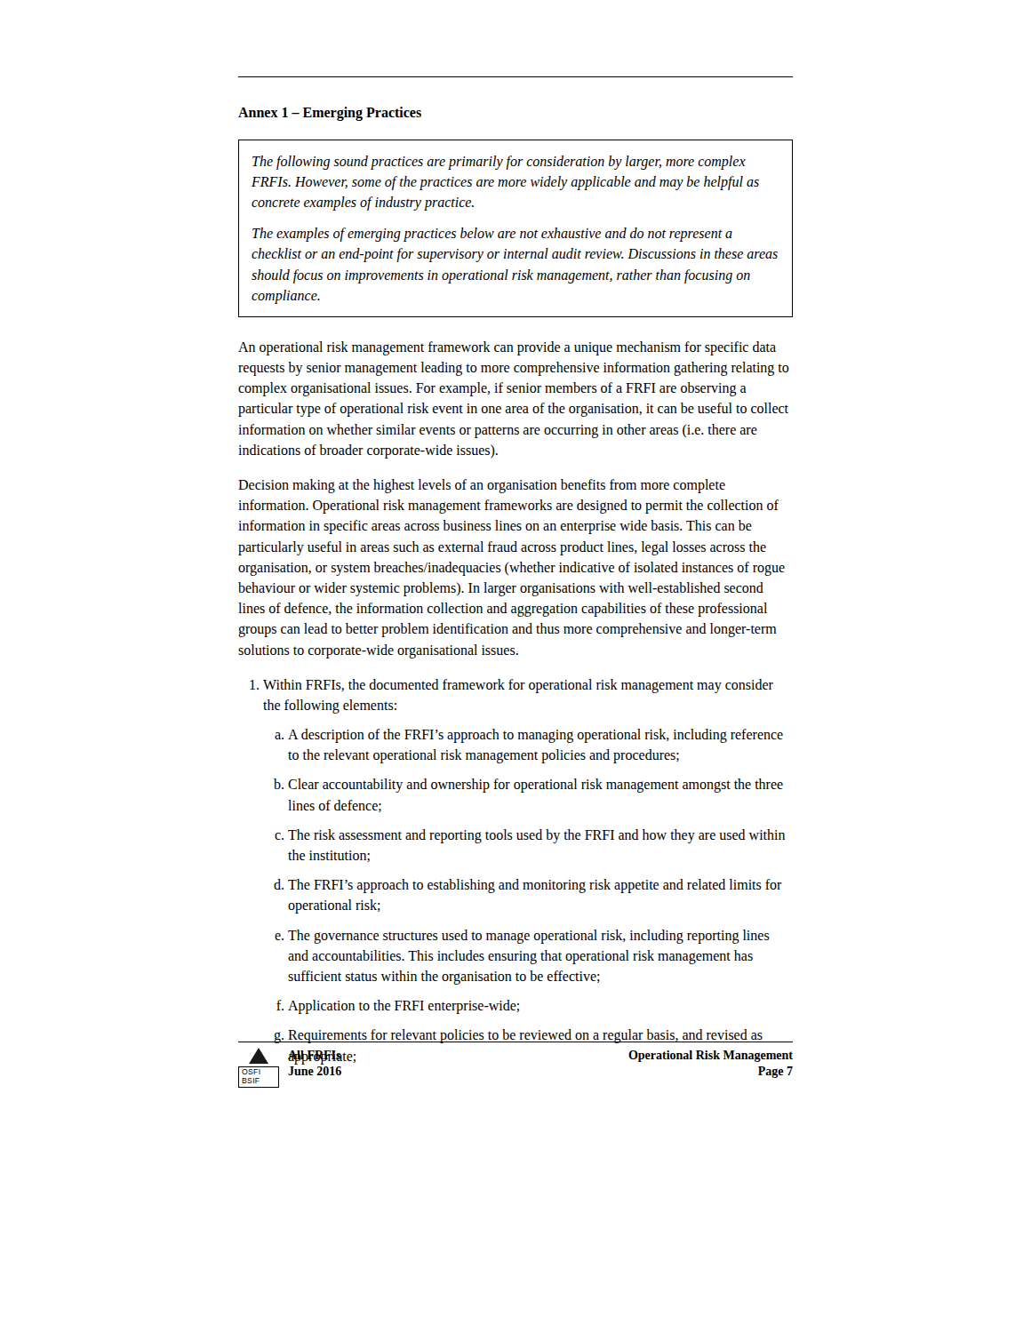Annex 1 – Emerging Practices
The following sound practices are primarily for consideration by larger, more complex FRFIs. However, some of the practices are more widely applicable and may be helpful as concrete examples of industry practice.
The examples of emerging practices below are not exhaustive and do not represent a checklist or an end-point for supervisory or internal audit review. Discussions in these areas should focus on improvements in operational risk management, rather than focusing on compliance.
An operational risk management framework can provide a unique mechanism for specific data requests by senior management leading to more comprehensive information gathering relating to complex organisational issues. For example, if senior members of a FRFI are observing a particular type of operational risk event in one area of the organisation, it can be useful to collect information on whether similar events or patterns are occurring in other areas (i.e. there are indications of broader corporate-wide issues).
Decision making at the highest levels of an organisation benefits from more complete information. Operational risk management frameworks are designed to permit the collection of information in specific areas across business lines on an enterprise wide basis. This can be particularly useful in areas such as external fraud across product lines, legal losses across the organisation, or system breaches/inadequacies (whether indicative of isolated instances of rogue behaviour or wider systemic problems). In larger organisations with well-established second lines of defence, the information collection and aggregation capabilities of these professional groups can lead to better problem identification and thus more comprehensive and longer-term solutions to corporate-wide organisational issues.
Within FRFIs, the documented framework for operational risk management may consider the following elements:
A description of the FRFI’s approach to managing operational risk, including reference to the relevant operational risk management policies and procedures;
Clear accountability and ownership for operational risk management amongst the three lines of defence;
The risk assessment and reporting tools used by the FRFI and how they are used within the institution;
The FRFI’s approach to establishing and monitoring risk appetite and related limits for operational risk;
The governance structures used to manage operational risk, including reporting lines and accountabilities. This includes ensuring that operational risk management has sufficient status within the organisation to be effective;
Application to the FRFI enterprise-wide;
Requirements for relevant policies to be reviewed on a regular basis, and revised as appropriate;
OSFI
BSIF
All FRFIs
June 2016
Operational Risk Management
Page 7